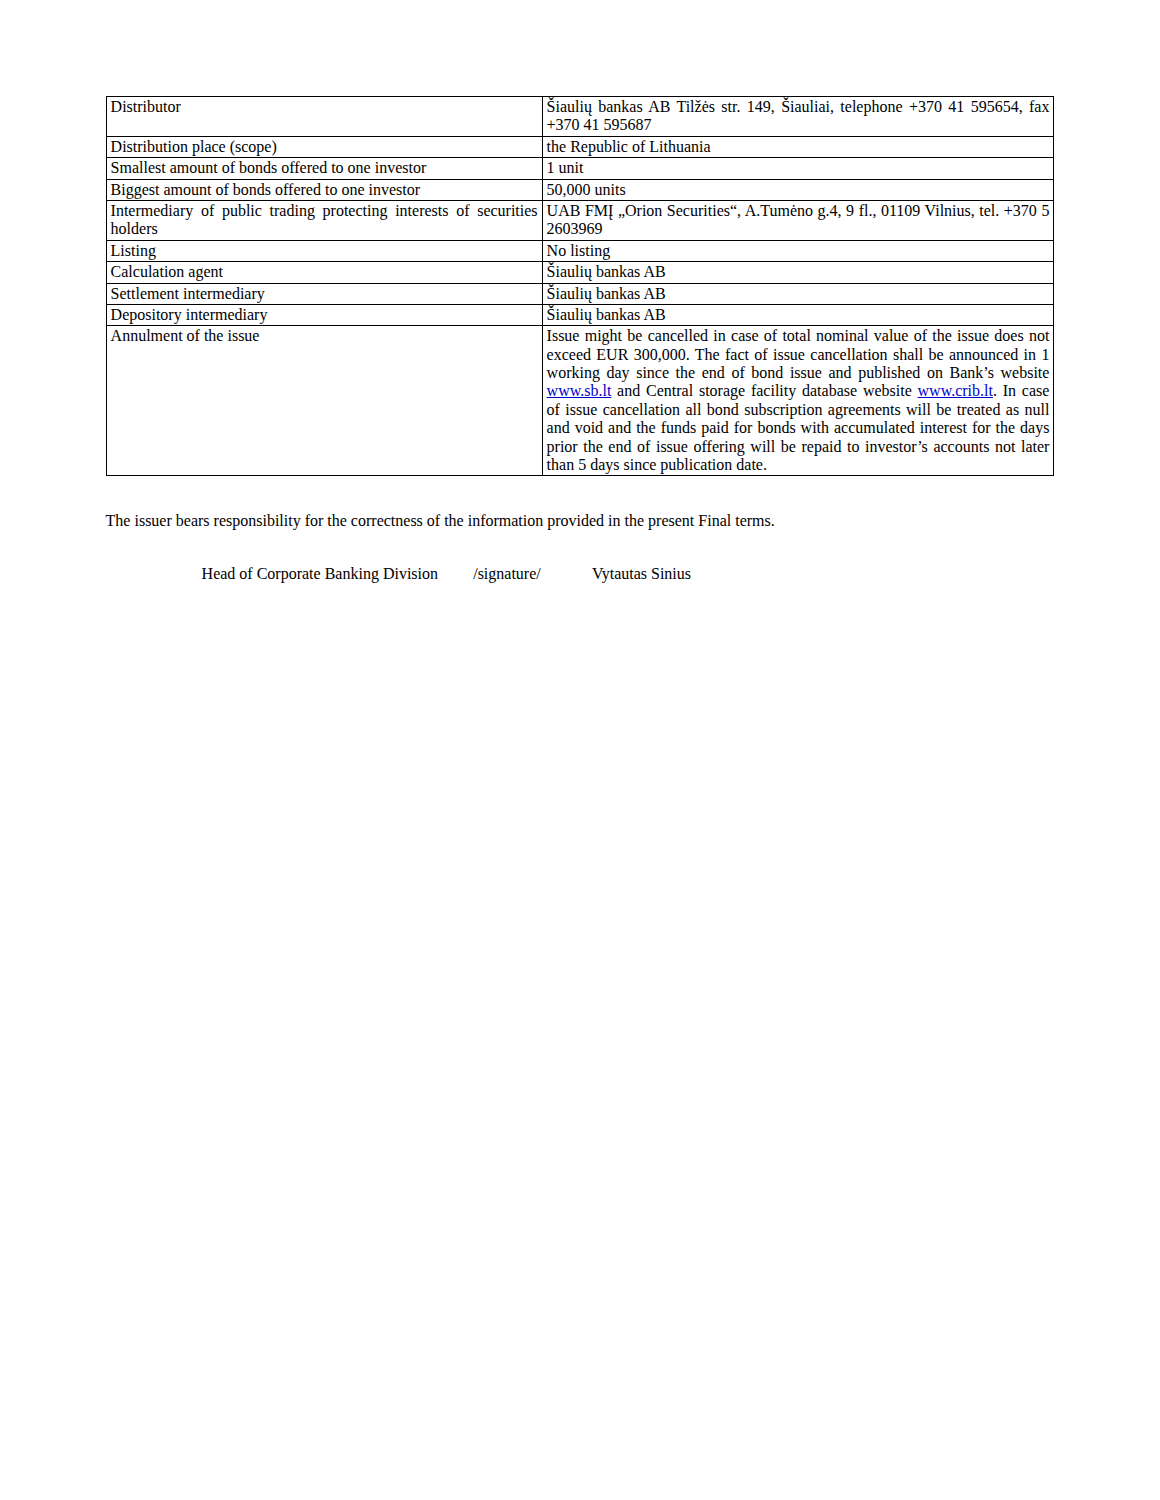| Distributor | Šiaulių bankas AB Tilžės str. 149, Šiauliai, telephone +370 41 595654, fax +370 41 595687 |
| Distribution place (scope) | the Republic of Lithuania |
| Smallest amount of bonds offered to one investor | 1 unit |
| Biggest amount of bonds offered to one investor | 50,000 units |
| Intermediary of public trading protecting interests of securities holders | UAB FMĮ „Orion Securities“, A.Tumėno g.4, 9 fl., 01109 Vilnius, tel. +370 5 2603969 |
| Listing | No listing |
| Calculation agent | Šiaulių bankas AB |
| Settlement intermediary | Šiaulių bankas AB |
| Depository intermediary | Šiaulių bankas AB |
| Annulment of the issue | Issue might be cancelled in case of total nominal value of the issue does not exceed EUR 300,000. The fact of issue cancellation shall be announced in 1 working day since the end of bond issue and published on Bank’s website www.sb.lt and Central storage facility database website www.crib.lt . In case of issue cancellation all bond subscription agreements will be treated as null and void and the funds paid for bonds with accumulated interest for the days prior the end of issue offering will be repaid to investor’s accounts not later than 5 days since publication date. |
The issuer bears responsibility for the correctness of the information provided in the present Final terms.
Head of Corporate Banking Division/signature/Vytautas Sinius